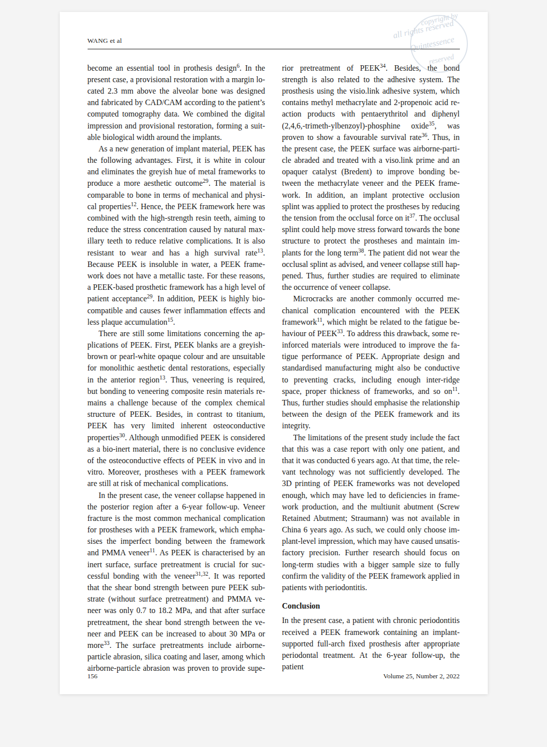copyright by all rights reserved Quintessence reserved
WANG et al
become an essential tool in prothesis design6. In the present case, a provisional restoration with a margin located 2.3 mm above the alveolar bone was designed and fabricated by CAD/CAM according to the patient’s computed tomography data. We combined the digital impression and provisional restoration, forming a suitable biological width around the implants.
As a new generation of implant material, PEEK has the following advantages. First, it is white in colour and eliminates the greyish hue of metal frameworks to produce a more aesthetic outcome29. The material is comparable to bone in terms of mechanical and physical properties12. Hence, the PEEK framework here was combined with the high-strength resin teeth, aiming to reduce the stress concentration caused by natural maxillary teeth to reduce relative complications. It is also resistant to wear and has a high survival rate13. Because PEEK is insoluble in water, a PEEK framework does not have a metallic taste. For these reasons, a PEEK-based prosthetic framework has a high level of patient acceptance29. In addition, PEEK is highly biocompatible and causes fewer inflammation effects and less plaque accumulation15.
There are still some limitations concerning the applications of PEEK. First, PEEK blanks are a greyish-brown or pearl-white opaque colour and are unsuitable for monolithic aesthetic dental restorations, especially in the anterior region13. Thus, veneering is required, but bonding to veneering composite resin materials remains a challenge because of the complex chemical structure of PEEK. Besides, in contrast to titanium, PEEK has very limited inherent osteoconductive properties30. Although unmodified PEEK is considered as a bio-inert material, there is no conclusive evidence of the osteoconductive effects of PEEK in vivo and in vitro. Moreover, prostheses with a PEEK framework are still at risk of mechanical complications.
In the present case, the veneer collapse happened in the posterior region after a 6-year follow-up. Veneer fracture is the most common mechanical complication for prostheses with a PEEK framework, which emphasises the imperfect bonding between the framework and PMMA veneer11. As PEEK is characterised by an inert surface, surface pretreatment is crucial for successful bonding with the veneer31,32. It was reported that the shear bond strength between pure PEEK substrate (without surface pretreatment) and PMMA veneer was only 0.7 to 18.2 MPa, and that after surface pretreatment, the shear bond strength between the veneer and PEEK can be increased to about 30 MPa or more33. The surface pretreatments include airborne-particle abrasion, silica coating and laser, among which airborne-particle abrasion was proven to provide superior pretreatment of PEEK34. Besides, the bond strength is also related to the adhesive system. The prosthesis using the visio.link adhesive system, which contains methyl methacrylate and 2-propenoic acid reaction products with pentaerythritol and diphenyl (2,4,6,-trimeth-ylbenzoyl)-phosphine oxide35, was proven to show a favourable survival rate36. Thus, in the present case, the PEEK surface was airborne-particle abraded and treated with a viso.link prime and an opaquer catalyst (Bredent) to improve bonding between the methacrylate veneer and the PEEK framework. In addition, an implant protective occlusion splint was applied to protect the prostheses by reducing the tension from the occlusal force on it37. The occlusal splint could help move stress forward towards the bone structure to protect the prostheses and maintain implants for the long term38. The patient did not wear the occlusal splint as advised, and veneer collapse still happened. Thus, further studies are required to eliminate the occurrence of veneer collapse.
Microcracks are another commonly occurred mechanical complication encountered with the PEEK framework11, which might be related to the fatigue behaviour of PEEK33. To address this drawback, some reinforced materials were introduced to improve the fatigue performance of PEEK. Appropriate design and standardised manufacturing might also be conductive to preventing cracks, including enough inter-ridge space, proper thickness of frameworks, and so on11. Thus, further studies should emphasise the relationship between the design of the PEEK framework and its integrity.
The limitations of the present study include the fact that this was a case report with only one patient, and that it was conducted 6 years ago. At that time, the relevant technology was not sufficiently developed. The 3D printing of PEEK frameworks was not developed enough, which may have led to deficiencies in framework production, and the multiunit abutment (Screw Retained Abutment; Straumann) was not available in China 6 years ago. As such, we could only choose implant-level impression, which may have caused unsatisfactory precision. Further research should focus on long-term studies with a bigger sample size to fully confirm the validity of the PEEK framework applied in patients with periodontitis.
Conclusion
In the present case, a patient with chronic periodontitis received a PEEK framework containing an implant-supported full-arch fixed prosthesis after appropriate periodontal treatment. At the 6-year follow-up, the patient
156
Volume 25, Number 2, 2022